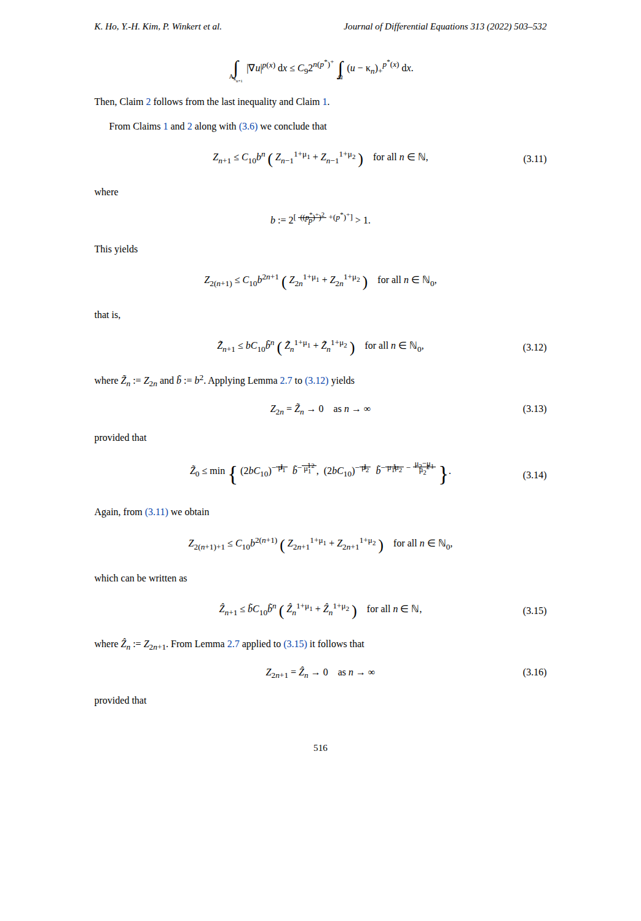K. Ho, Y.-H. Kim, P. Winkert et al.
Journal of Differential Equations 313 (2022) 503–532
∫ Aκn+1 |∇u|p(x) dx ≤ C92n(p*)+ ∫ Ω (u − κn)+p*(x) dx.
Then, Claim 2 follows from the last inequality and Claim 1.
From Claims 1 and 2 along with (3.6) we conclude that
Zn+1 ≤ C10bn ( Zn−11+μ1 + Zn−11+μ2 ) for all n ∈ ℕ,
(3.11)
where
b := 2[ ((p*)+)2 p− +(p*)+] > 1.
This yields
Z2(n+1) ≤ C10b2n+1 ( Z2n1+μ1 + Z2n1+μ2 ) for all n ∈ ℕ0,
that is,
Z̃n+1 ≤ bC10b̃n ( Z̃n1+μ1 + Z̃n1+μ2 ) for all n ∈ ℕ0,
(3.12)
where Z̃n := Z2n and b̃ := b2. Applying Lemma 2.7 to (3.12) yields
Z2n = Z̃n → 0 as n → ∞
(3.13)
provided that
Z̃0 ≤ min { (2bC10)−1 μ1 b̃−1 μ12, (2bC10)−1 μ2 b̃−1 μ1μ2 − μ2−μ1 μ22 }.
(3.14)
Again, from (3.11) we obtain
Z2(n+1)+1 ≤ C10b2(n+1) ( Z2n+11+μ1 + Z2n+11+μ2 ) for all n ∈ ℕ0,
which can be written as
Ẑn+1 ≤ b̃C10b̃n ( Ẑn1+μ1 + Ẑn1+μ2 ) for all n ∈ ℕ,
(3.15)
where Ẑn := Z2n+1. From Lemma 2.7 applied to (3.15) it follows that
Z2n+1 = Ẑn → 0 as n → ∞
(3.16)
provided that
516